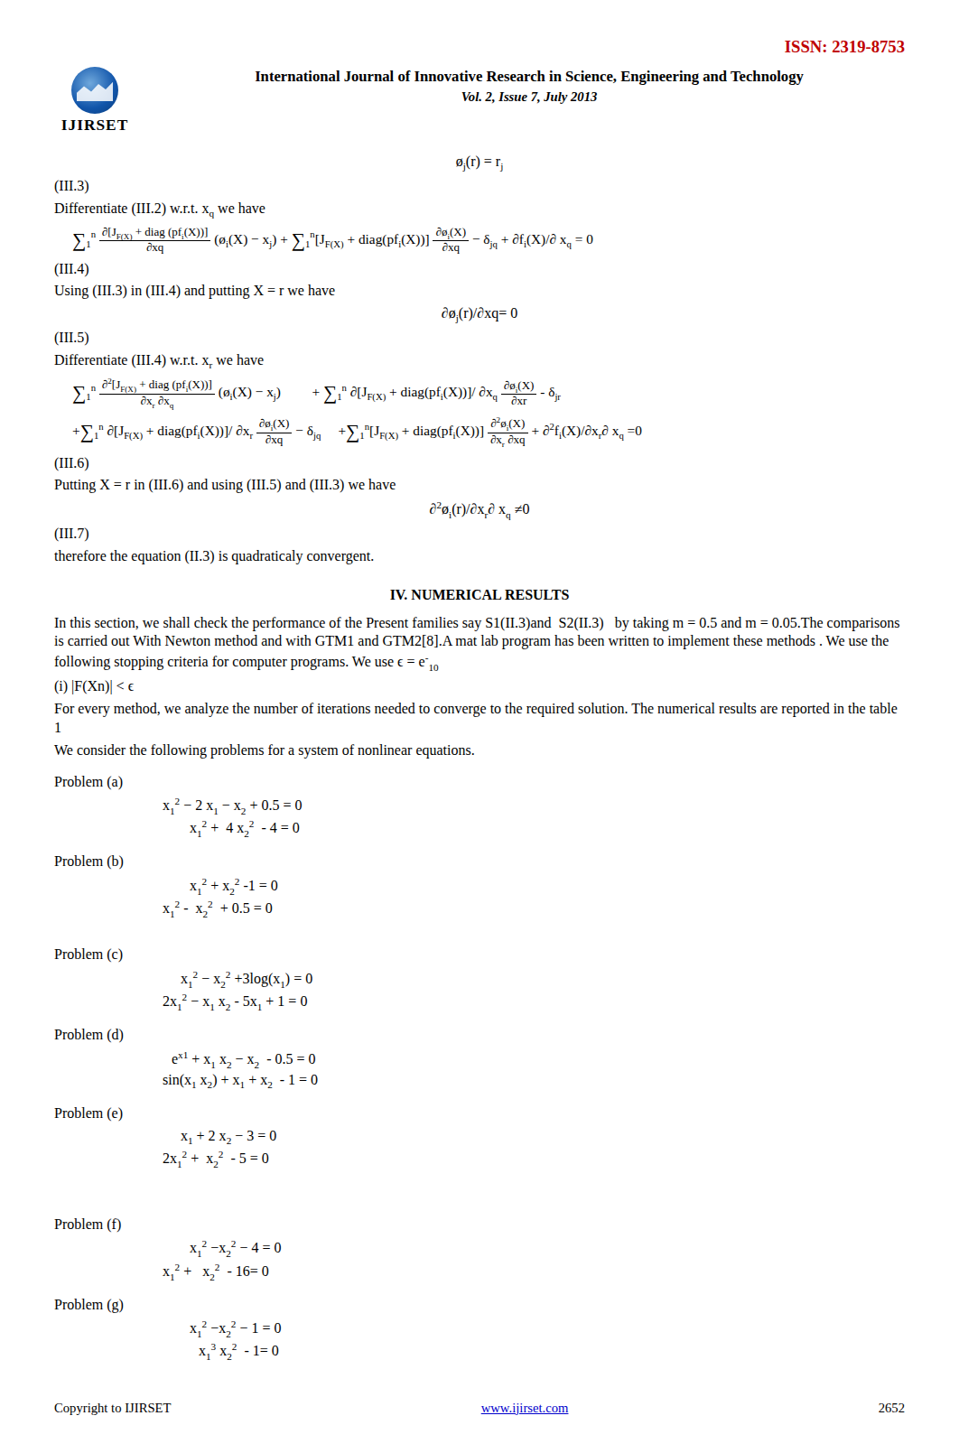ISSN: 2319-8753
IJIRSET
International Journal of Innovative Research in Science, Engineering and Technology
Vol. 2, Issue 7, July 2013
øj(r) = rj
(III.3)
Differentiate (III.2) w.r.t. xq we have
∑1n ∂[JF(X) + diag (pfi(X))]∂xq (øi(X) − xj) + ∑1n[JF(X) + diag(pfi(X))] ∂øi(X)∂xq − δjq + ∂fi(X)/∂ xq = 0
(III.4)
Using (III.3) in (III.4) and putting X = r we have
∂øj(r)/∂xq= 0
(III.5)
Differentiate (III.4) w.r.t. xr we have
∑1n ∂2[JF(X) + diag (pfi(X))]∂xr ∂xq (øi(X) − xj) + ∑1n ∂[JF(X) + diag(pfi(X))]/ ∂xq ∂øi(X)∂xr - δjr
+∑1n ∂[JF(X) + diag(pfi(X))]/ ∂xr ∂øi(X)∂xq − δjq +∑1n[JF(X) + diag(pfi(X))] ∂2øi(X)∂xr ∂xq + ∂2fi(X)/∂xr∂ xq =0
(III.6)
Putting X = r in (III.6) and using (III.5) and (III.3) we have
∂2øi(r)/∂xr∂ xq ≠0
(III.7)
therefore the equation (II.3) is quadraticaly convergent.
IV. NUMERICAL RESULTS
In this section, we shall check the performance of the Present families say S1(II.3)and S2(II.3) by taking m = 0.5 and m = 0.05.The comparisons is carried out With Newton method and with GTM1 and GTM2[8].A mat lab program has been written to implement these methods . We use the following stopping criteria for computer programs. We use ϵ = e-10
(i) |F(Xn)| < ϵ
For every method, we analyze the number of iterations needed to converge to the required solution. The numerical results are reported in the table 1
We consider the following problems for a system of nonlinear equations.
Problem (a)
x12 − 2 x1 − x2 + 0.5 = 0
x12 + 4 x22 - 4 = 0
Problem (b)
x12 + x22 -1 = 0
x12 - x22 + 0.5 = 0
Problem (c)
x12 − x22 +3log(x1) = 0
2x12 − x1 x2 - 5x1 + 1 = 0
Problem (d)
ex1 + x1 x2 − x2 - 0.5 = 0
sin(x1 x2) + x1 + x2 - 1 = 0
Problem (e)
x1 + 2 x2 − 3 = 0
2x12 + x22 - 5 = 0
Problem (f)
x12 −x22 − 4 = 0
x12 + x22 - 16= 0
Problem (g)
x12 −x22 − 1 = 0
x13 x22 - 1= 0
Copyright to IJIRSET
www.ijirset.com
2652